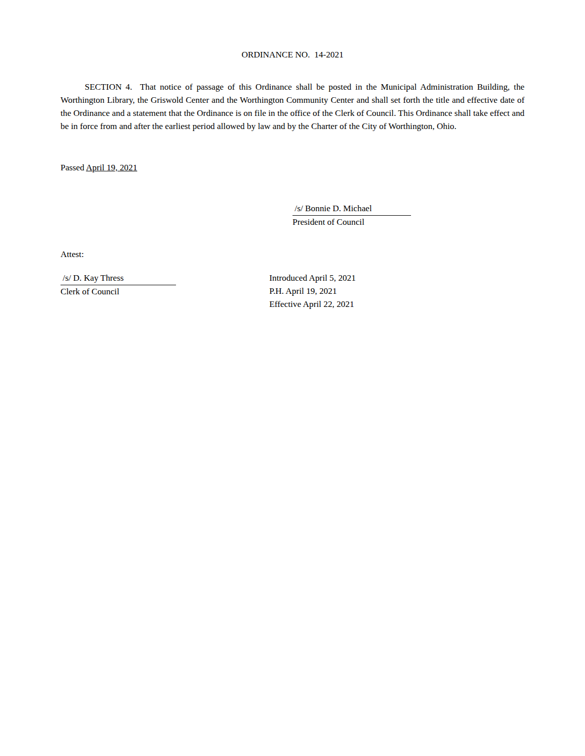ORDINANCE NO. 14-2021
SECTION 4. That notice of passage of this Ordinance shall be posted in the Municipal Administration Building, the Worthington Library, the Griswold Center and the Worthington Community Center and shall set forth the title and effective date of the Ordinance and a statement that the Ordinance is on file in the office of the Clerk of Council. This Ordinance shall take effect and be in force from and after the earliest period allowed by law and by the Charter of the City of Worthington, Ohio.
Passed April 19, 2021
/s/ Bonnie D. Michael
President of Council
Attest:
| /s/ D. Kay Thress Clerk of Council | Introduced April 5, 2021 P.H. April 19, 2021 Effective April 22, 2021 |